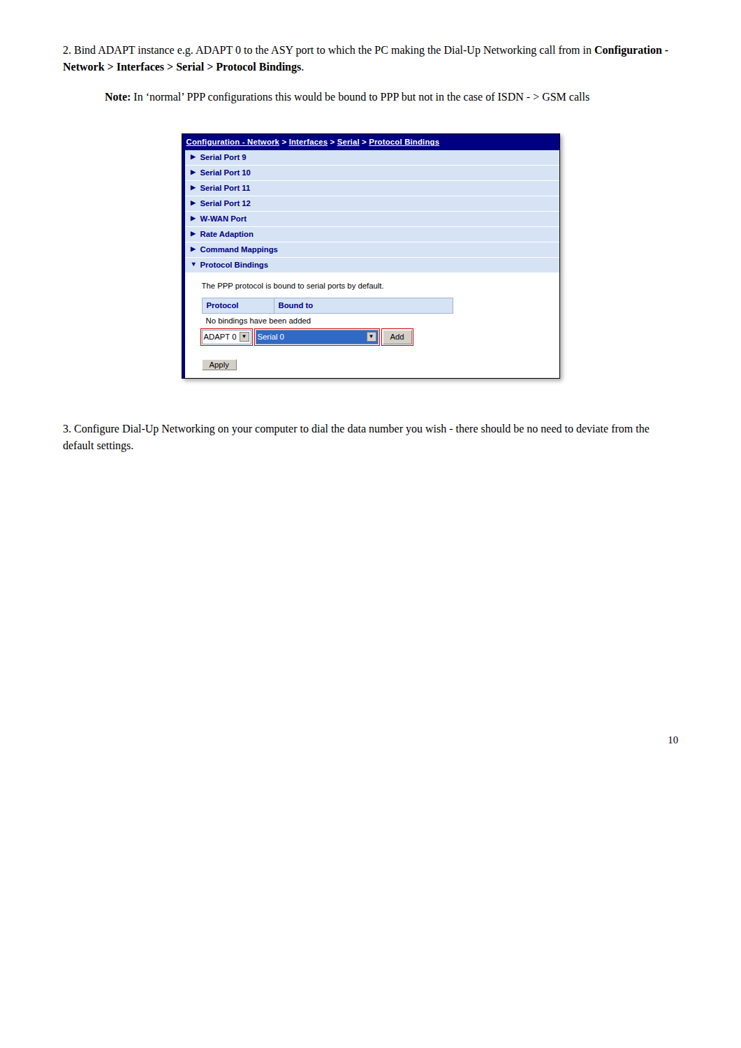2. Bind ADAPT instance e.g. ADAPT 0 to the ASY port to which the PC making the Dial-Up Networking call from in Configuration - Network > Interfaces > Serial > Protocol Bindings.
Note: In ‘normal’ PPP configurations this would be bound to PPP but not in the case of ISDN - > GSM calls
Configuration - Network > Interfaces > Serial > Protocol Bindings
Serial Port 9
Serial Port 10
Serial Port 11
Serial Port 12
W-WAN Port
Rate Adaption
Command Mappings
Protocol Bindings
The PPP protocol is bound to serial ports by default.
| Protocol | Bound to |
| --- | --- |
No bindings have been added
ADAPT 0▼ Serial 0▼ Add
Apply
3. Configure Dial-Up Networking on your computer to dial the data number you wish - there should be no need to deviate from the default settings.
10